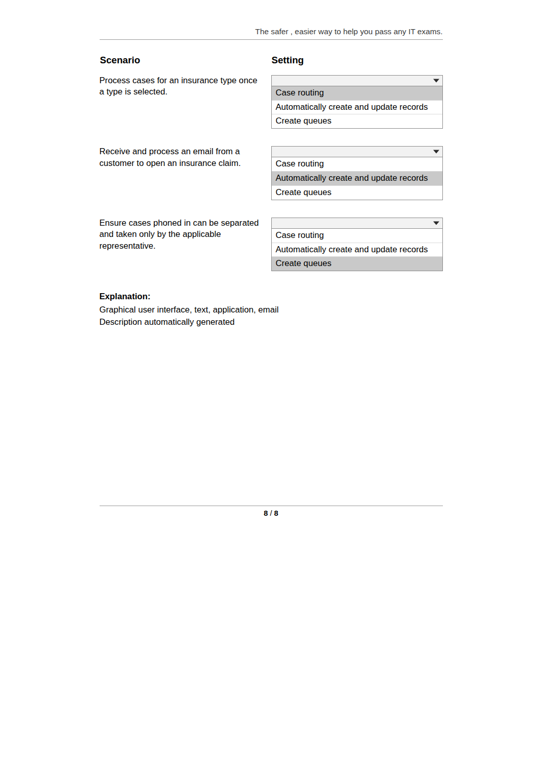The safer , easier way to help you pass any IT exams.
| Scenario | Setting |
| --- | --- |
| Process cases for an insurance type once a type is selected. | Case routing Automatically create and update records Create queues |
| Receive and process an email from a customer to open an insurance claim. | Case routing Automatically create and update records Create queues |
| Ensure cases phoned in can be separated and taken only by the applicable representative. | Case routing Automatically create and update records Create queues |
Explanation:
Graphical user interface, text, application, email
Description automatically generated
8 / 8